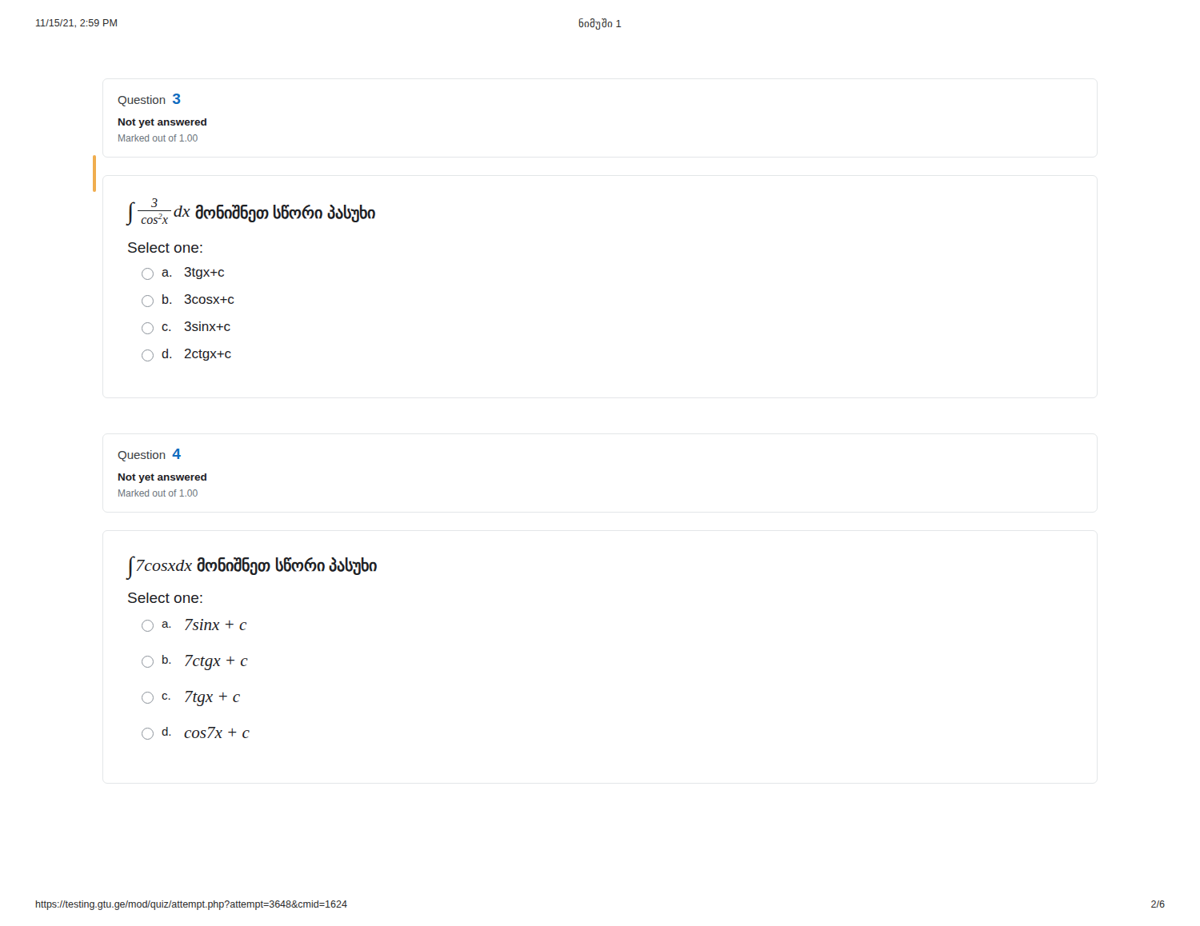11/15/21, 2:59 PM
ნიმუში 1
Question 3
Not yet answered
Marked out of 1.00
∫3 cos2xdx მონიშნეთ სწორი პასუხი
Select one:
a. 3tgx+c
b. 3cosx+c
c. 3sinx+c
d. 2ctgx+c
Question 4
Not yet answered
Marked out of 1.00
∫7cosxdx მონიშნეთ სწორი პასუხი
Select one:
a. 7sinx + c
b. 7ctgx + c
c. 7tgx + c
d. cos7x + c
https://testing.gtu.ge/mod/quiz/attempt.php?attempt=3648&cmid=1624
2/6